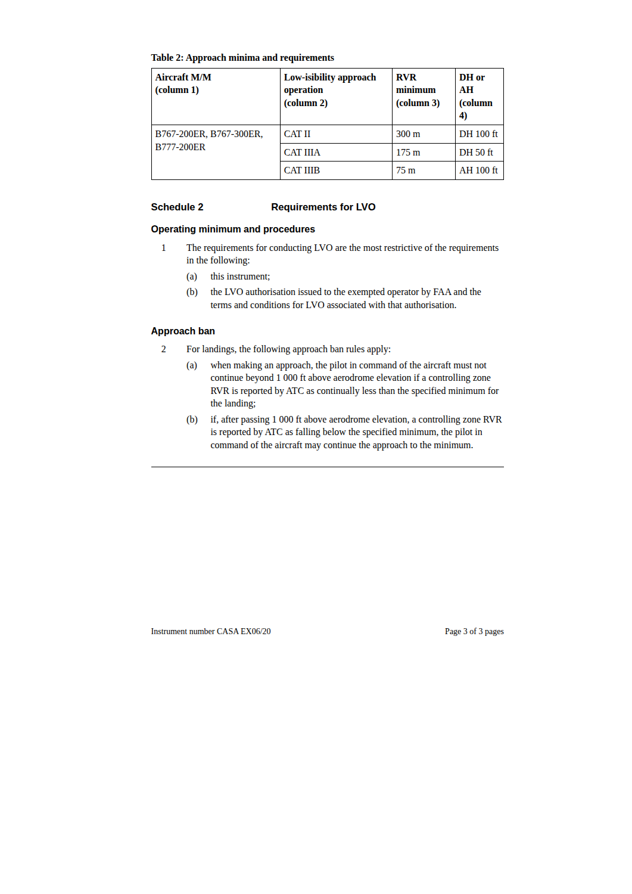Table 2: Approach minima and requirements
| Aircraft M/M (column 1) | Low-isibility approach operation (column 2) | RVR minimum (column 3) | DH or AH (column 4) |
| --- | --- | --- | --- |
| B767-200ER, B767-300ER, B777-200ER | CAT II | 300 m | DH 100 ft |
| CAT IIIA | 175 m | DH 50 ft |
| CAT IIIB | 75 m | AH 100 ft |
Schedule 2 Requirements for LVO
Operating minimum and procedures
1 The requirements for conducting LVO are the most restrictive of the requirements in the following:
(a) this instrument;
(b) the LVO authorisation issued to the exempted operator by FAA and the terms and conditions for LVO associated with that authorisation.
Approach ban
2 For landings, the following approach ban rules apply:
(a) when making an approach, the pilot in command of the aircraft must not continue beyond 1 000 ft above aerodrome elevation if a controlling zone RVR is reported by ATC as continually less than the specified minimum for the landing;
(b) if, after passing 1 000 ft above aerodrome elevation, a controlling zone RVR is reported by ATC as falling below the specified minimum, the pilot in command of the aircraft may continue the approach to the minimum.
Instrument number CASA EX06/20 Page 3 of 3 pages